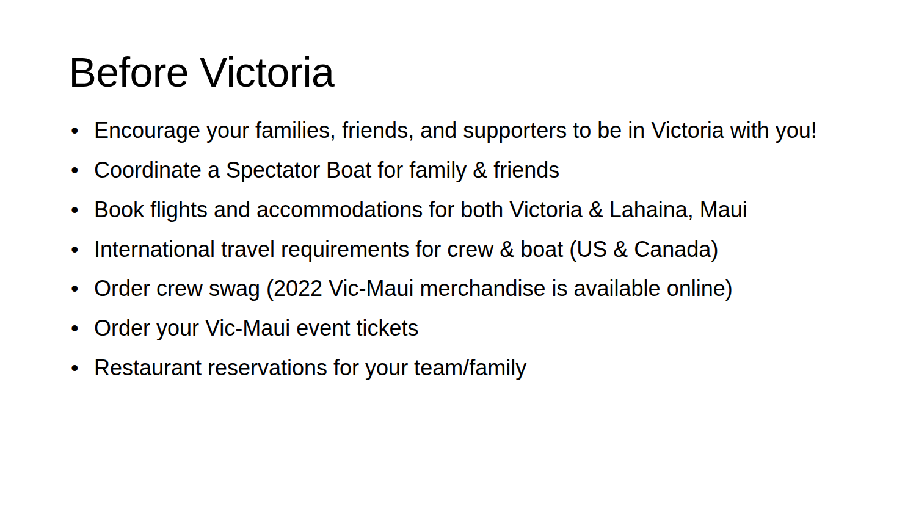Before Victoria
Encourage your families, friends, and supporters to be in Victoria with you!
Coordinate a Spectator Boat for family & friends
Book flights and accommodations for both Victoria & Lahaina, Maui
International travel requirements for crew & boat (US & Canada)
Order crew swag (2022 Vic-Maui merchandise is available online)
Order your Vic-Maui event tickets
Restaurant reservations for your team/family